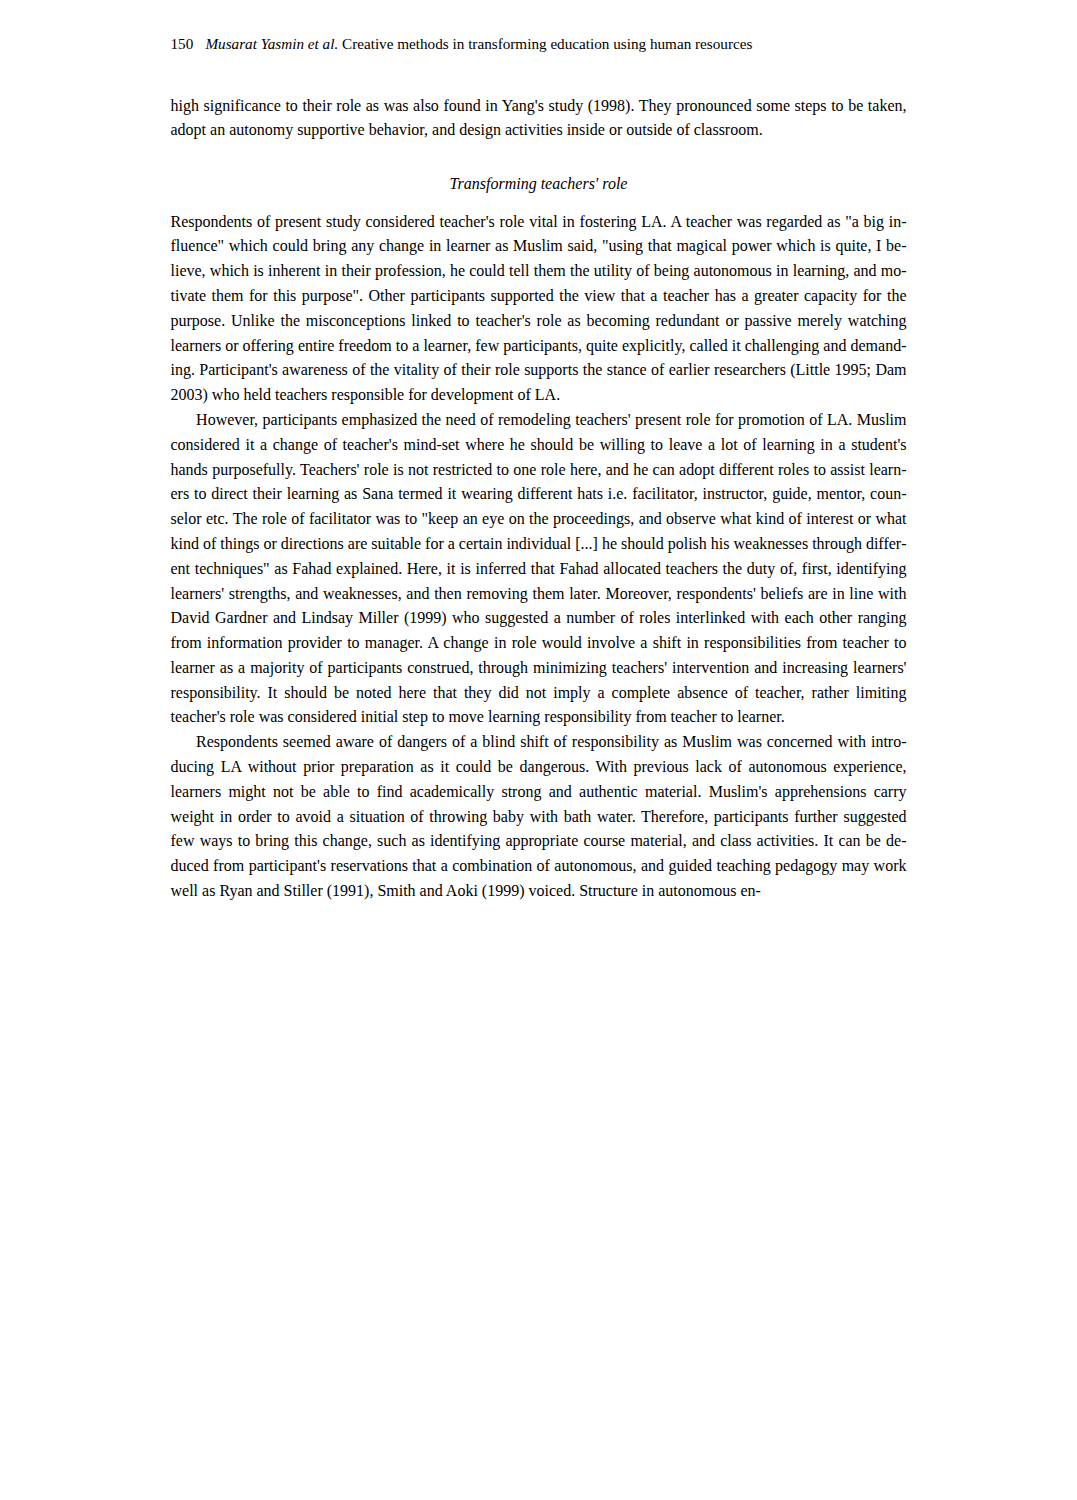150 Musarat Yasmin et al. Creative methods in transforming education using human resources
high significance to their role as was also found in Yang's study (1998). They pronounced some steps to be taken, adopt an autonomy supportive behavior, and design activities inside or outside of classroom.
Transforming teachers' role
Respondents of present study considered teacher's role vital in fostering LA. A teacher was regarded as "a big influence" which could bring any change in learner as Muslim said, "using that magical power which is quite, I believe, which is inherent in their profession, he could tell them the utility of being autonomous in learning, and motivate them for this purpose". Other participants supported the view that a teacher has a greater capacity for the purpose. Unlike the misconceptions linked to teacher's role as becoming redundant or passive merely watching learners or offering entire freedom to a learner, few participants, quite explicitly, called it challenging and demanding. Participant's awareness of the vitality of their role supports the stance of earlier researchers (Little 1995; Dam 2003) who held teachers responsible for development of LA.
However, participants emphasized the need of remodeling teachers' present role for promotion of LA. Muslim considered it a change of teacher's mind-set where he should be willing to leave a lot of learning in a student's hands purposefully. Teachers' role is not restricted to one role here, and he can adopt different roles to assist learners to direct their learning as Sana termed it wearing different hats i.e. facilitator, instructor, guide, mentor, counselor etc. The role of facilitator was to "keep an eye on the proceedings, and observe what kind of interest or what kind of things or directions are suitable for a certain individual [...] he should polish his weaknesses through different techniques" as Fahad explained. Here, it is inferred that Fahad allocated teachers the duty of, first, identifying learners' strengths, and weaknesses, and then removing them later. Moreover, respondents' beliefs are in line with David Gardner and Lindsay Miller (1999) who suggested a number of roles interlinked with each other ranging from information provider to manager. A change in role would involve a shift in responsibilities from teacher to learner as a majority of participants construed, through minimizing teachers' intervention and increasing learners' responsibility. It should be noted here that they did not imply a complete absence of teacher, rather limiting teacher's role was considered initial step to move learning responsibility from teacher to learner.
Respondents seemed aware of dangers of a blind shift of responsibility as Muslim was concerned with introducing LA without prior preparation as it could be dangerous. With previous lack of autonomous experience, learners might not be able to find academically strong and authentic material. Muslim's apprehensions carry weight in order to avoid a situation of throwing baby with bath water. Therefore, participants further suggested few ways to bring this change, such as identifying appropriate course material, and class activities. It can be deduced from participant's reservations that a combination of autonomous, and guided teaching pedagogy may work well as Ryan and Stiller (1991), Smith and Aoki (1999) voiced. Structure in autonomous en-